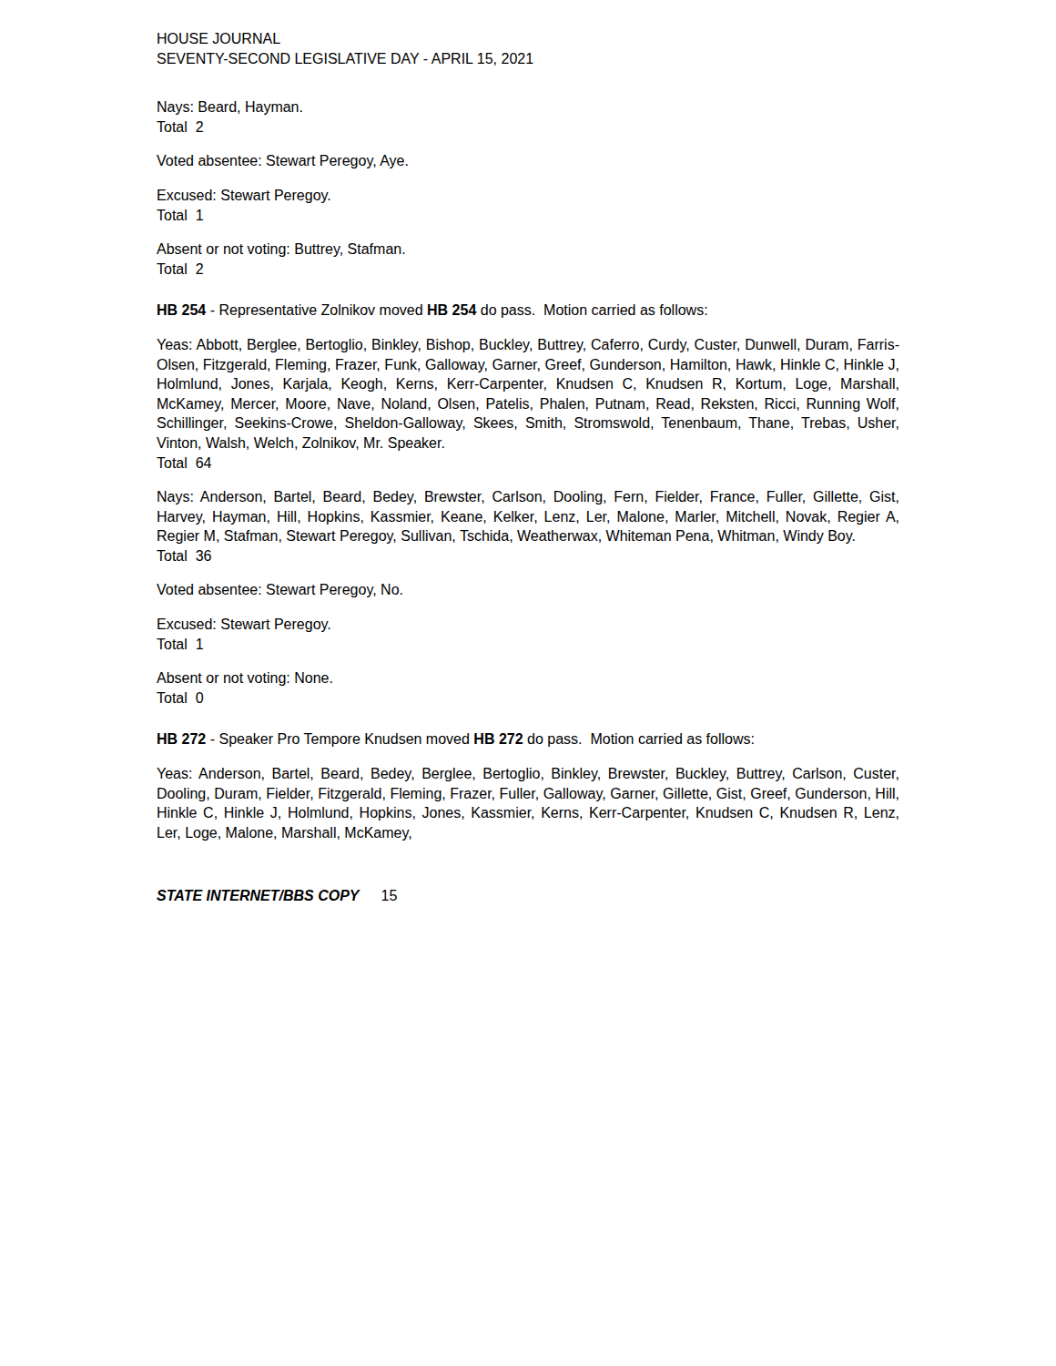HOUSE JOURNAL
SEVENTY-SECOND LEGISLATIVE DAY - APRIL 15, 2021
Nays: Beard, Hayman.
Total 2
Voted absentee: Stewart Peregoy, Aye.
Excused: Stewart Peregoy.
Total 1
Absent or not voting: Buttrey, Stafman.
Total 2
HB 254 - Representative Zolnikov moved HB 254 do pass. Motion carried as follows:
Yeas: Abbott, Berglee, Bertoglio, Binkley, Bishop, Buckley, Buttrey, Caferro, Curdy, Custer, Dunwell, Duram, Farris-Olsen, Fitzgerald, Fleming, Frazer, Funk, Galloway, Garner, Greef, Gunderson, Hamilton, Hawk, Hinkle C, Hinkle J, Holmlund, Jones, Karjala, Keogh, Kerns, Kerr-Carpenter, Knudsen C, Knudsen R, Kortum, Loge, Marshall, McKamey, Mercer, Moore, Nave, Noland, Olsen, Patelis, Phalen, Putnam, Read, Reksten, Ricci, Running Wolf, Schillinger, Seekins-Crowe, Sheldon-Galloway, Skees, Smith, Stromswold, Tenenbaum, Thane, Trebas, Usher, Vinton, Walsh, Welch, Zolnikov, Mr. Speaker.
Total 64
Nays: Anderson, Bartel, Beard, Bedey, Brewster, Carlson, Dooling, Fern, Fielder, France, Fuller, Gillette, Gist, Harvey, Hayman, Hill, Hopkins, Kassmier, Keane, Kelker, Lenz, Ler, Malone, Marler, Mitchell, Novak, Regier A, Regier M, Stafman, Stewart Peregoy, Sullivan, Tschida, Weatherwax, Whiteman Pena, Whitman, Windy Boy.
Total 36
Voted absentee: Stewart Peregoy, No.
Excused: Stewart Peregoy.
Total 1
Absent or not voting: None.
Total 0
HB 272 - Speaker Pro Tempore Knudsen moved HB 272 do pass. Motion carried as follows:
Yeas: Anderson, Bartel, Beard, Bedey, Berglee, Bertoglio, Binkley, Brewster, Buckley, Buttrey, Carlson, Custer, Dooling, Duram, Fielder, Fitzgerald, Fleming, Frazer, Fuller, Galloway, Garner, Gillette, Gist, Greef, Gunderson, Hill, Hinkle C, Hinkle J, Holmlund, Hopkins, Jones, Kassmier, Kerns, Kerr-Carpenter, Knudsen C, Knudsen R, Lenz, Ler, Loge, Malone, Marshall, McKamey,
STATE INTERNET/BBS COPY 15